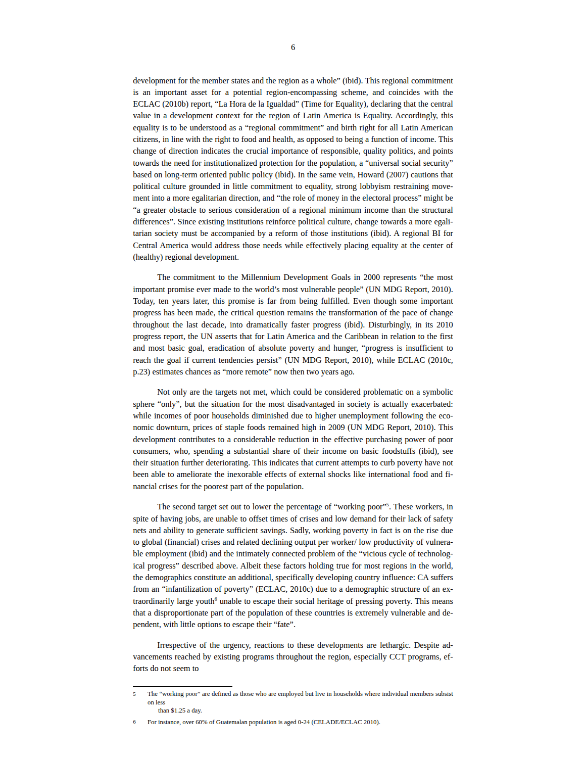6
development for the member states and the region as a whole” (ibid). This regional commitment is an important asset for a potential region-encompassing scheme, and coincides with the ECLAC (2010b) report, “La Hora de la Igualdad” (Time for Equality), declaring that the central value in a development context for the region of Latin America is Equality. Accordingly, this equality is to be understood as a “regional commitment” and birth right for all Latin American citizens, in line with the right to food and health, as opposed to being a function of income. This change of direction indicates the crucial importance of responsible, quality politics, and points towards the need for institutionalized protection for the population, a “universal social security” based on long-term oriented public policy (ibid). In the same vein, Howard (2007) cautions that political culture grounded in little commitment to equality, strong lobbyism restraining movement into a more egalitarian direction, and “the role of money in the electoral process” might be “a greater obstacle to serious consideration of a regional minimum income than the structural differences”. Since existing institutions reinforce political culture, change towards a more egalitarian society must be accompanied by a reform of those institutions (ibid). A regional BI for Central America would address those needs while effectively placing equality at the center of (healthy) regional development.
The commitment to the Millennium Development Goals in 2000 represents “the most important promise ever made to the world’s most vulnerable people” (UN MDG Report, 2010). Today, ten years later, this promise is far from being fulfilled. Even though some important progress has been made, the critical question remains the transformation of the pace of change throughout the last decade, into dramatically faster progress (ibid). Disturbingly, in its 2010 progress report, the UN asserts that for Latin America and the Caribbean in relation to the first and most basic goal, eradication of absolute poverty and hunger, “progress is insufficient to reach the goal if current tendencies persist” (UN MDG Report, 2010), while ECLAC (2010c, p.23) estimates chances as “more remote” now then two years ago.
Not only are the targets not met, which could be considered problematic on a symbolic sphere “only”, but the situation for the most disadvantaged in society is actually exacerbated: while incomes of poor households diminished due to higher unemployment following the economic downturn, prices of staple foods remained high in 2009 (UN MDG Report, 2010). This development contributes to a considerable reduction in the effective purchasing power of poor consumers, who, spending a substantial share of their income on basic foodstuffs (ibid), see their situation further deteriorating. This indicates that current attempts to curb poverty have not been able to ameliorate the inexorable effects of external shocks like international food and financial crises for the poorest part of the population.
The second target set out to lower the percentage of “working poor”5. These workers, in spite of having jobs, are unable to offset times of crises and low demand for their lack of safety nets and ability to generate sufficient savings. Sadly, working poverty in fact is on the rise due to global (financial) crises and related declining output per worker/ low productivity of vulnerable employment (ibid) and the intimately connected problem of the “vicious cycle of technological progress” described above. Albeit these factors holding true for most regions in the world, the demographics constitute an additional, specifically developing country influence: CA suffers from an “infantilization of poverty” (ECLAC, 2010c) due to a demographic structure of an extraordinarily large youth6 unable to escape their social heritage of pressing poverty. This means that a disproportionate part of the population of these countries is extremely vulnerable and dependent, with little options to escape their “fate”.
Irrespective of the urgency, reactions to these developments are lethargic. Despite advancements reached by existing programs throughout the region, especially CCT programs, efforts do not seem to
5
The “working poor” are defined as those who are employed but live in households where individual members subsist on lessthan $1.25 a day.
6
For instance, over 60% of Guatemalan population is aged 0-24 (CELADE/ECLAC 2010).